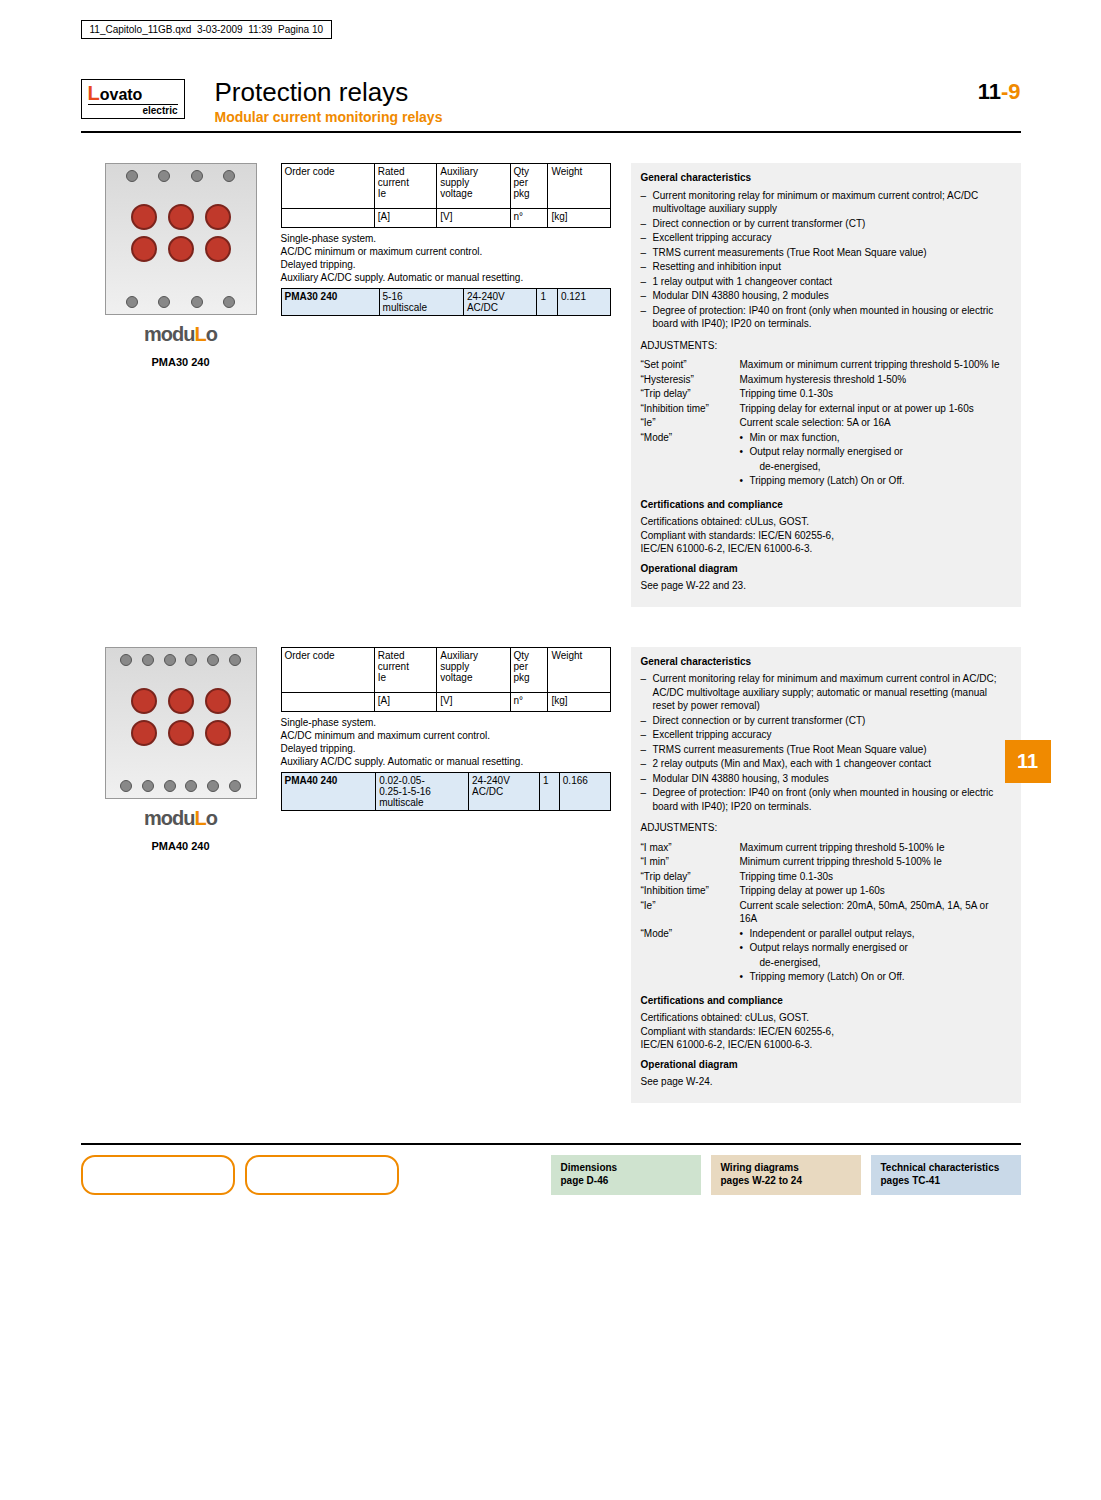11_Capitolo_11GB.qxd 3-03-2009 11:39 Pagina 10
Lovato electric
Protection relays
Modular current monitoring relays
11-9
moduLo
PMA30 240
| Order code | Rated current Ie | Auxiliary supply voltage | Qty per pkg | Weight |
| --- | --- | --- | --- | --- |
| | [A] | [V] | n° | [kg] |
Single-phase system.
AC/DC minimum or maximum current control.
Delayed tripping.
Auxiliary AC/DC supply. Automatic or manual resetting.
| PMA30 240 | 5-16 multiscale | 24-240V AC/DC | 1 | 0.121 |
General characteristics
Current monitoring relay for minimum or maximum current control; AC/DC multivoltage auxiliary supply
Direct connection or by current transformer (CT)
Excellent tripping accuracy
TRMS current measurements (True Root Mean Square value)
Resetting and inhibition input
1 relay output with 1 changeover contact
Modular DIN 43880 housing, 2 modules
Degree of protection: IP40 on front (only when mounted in housing or electric board with IP40); IP20 on terminals.
ADJUSTMENTS:
| “Set point” | Maximum or minimum current tripping threshold 5-100% Ie |
| “Hysteresis” | Maximum hysteresis threshold 1-50% |
| “Trip delay” | Tripping time 0.1-30s |
| “Inhibition time” | Tripping delay for external input or at power up 1-60s |
| “Ie” | Current scale selection: 5A or 16A |
| “Mode” | Min or max function, Output relay normally energised or de-energised, Tripping memory (Latch) On or Off. |
Certifications and compliance
Certifications obtained: cULus, GOST.
Compliant with standards: IEC/EN 60255-6,
IEC/EN 61000-6-2, IEC/EN 61000-6-3.
Operational diagram
See page W-22 and 23.
moduLo
PMA40 240
| Order code | Rated current Ie | Auxiliary supply voltage | Qty per pkg | Weight |
| --- | --- | --- | --- | --- |
| | [A] | [V] | n° | [kg] |
Single-phase system.
AC/DC minimum and maximum current control.
Delayed tripping.
Auxiliary AC/DC supply. Automatic or manual resetting.
| PMA40 240 | 0.02-0.05- 0.25-1-5-16 multiscale | 24-240V AC/DC | 1 | 0.166 |
General characteristics
Current monitoring relay for minimum and maximum current control in AC/DC; AC/DC multivoltage auxiliary supply; automatic or manual resetting (manual reset by power removal)
Direct connection or by current transformer (CT)
Excellent tripping accuracy
TRMS current measurements (True Root Mean Square value)
2 relay outputs (Min and Max), each with 1 changeover contact
Modular DIN 43880 housing, 3 modules
Degree of protection: IP40 on front (only when mounted in housing or electric board with IP40); IP20 on terminals.
ADJUSTMENTS:
| “I max” | Maximum current tripping threshold 5-100% Ie |
| “I min” | Minimum current tripping threshold 5-100% Ie |
| “Trip delay” | Tripping time 0.1-30s |
| “Inhibition time” | Tripping delay at power up 1-60s |
| “Ie” | Current scale selection: 20mA, 50mA, 250mA, 1A, 5A or 16A |
| “Mode” | Independent or parallel output relays, Output relays normally energised or de-energised, Tripping memory (Latch) On or Off. |
Certifications and compliance
Certifications obtained: cULus, GOST.
Compliant with standards: IEC/EN 60255-6,
IEC/EN 61000-6-2, IEC/EN 61000-6-3.
Operational diagram
See page W-24.
11
Dimensions
page D-46
Wiring diagrams
pages W-22 to 24
Technical characteristics
pages TC-41